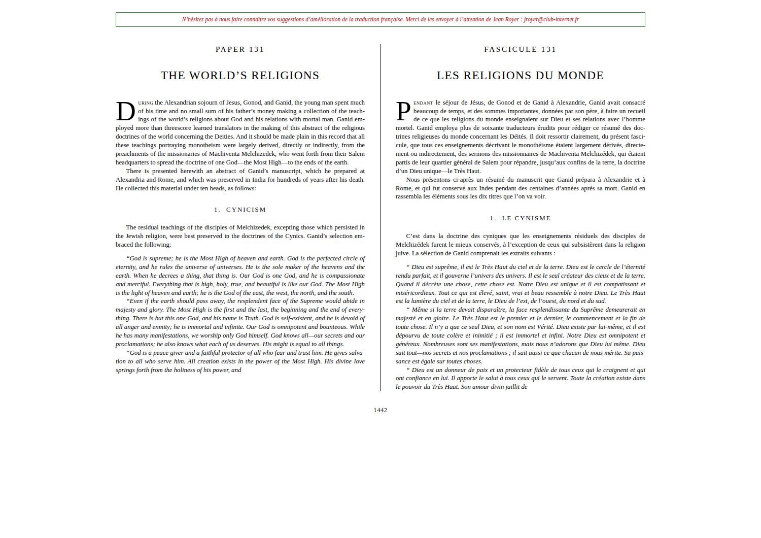N’hésitez pas à nous faire connaître vos suggestions d’amélioration de la traduction française. Merci de les envoyer à l’attention de Jean Royer : jroyer@club-internet.fr
Paper 131
The World’s Religions
During the Alexandrian sojourn of Jesus, Gonod, and Ganid, the young man spent much of his time and no small sum of his father’s money making a collection of the teachings of the world’s religions about God and his relations with mortal man. Ganid employed more than threescore learned translators in the making of this abstract of the religious doctrines of the world concerning the Deities. And it should be made plain in this record that all these teachings portraying monotheism were largely derived, directly or indirectly, from the preachments of the missionaries of Machiventa Melchizedek, who went forth from their Salem headquarters to spread the doctrine of one God—the Most High—to the ends of the earth.
There is presented herewith an abstract of Ganid’s manuscript, which he prepared at Alexandria and Rome, and which was preserved in India for hundreds of years after his death. He collected this material under ten heads, as follows:
1. Cynicism
The residual teachings of the disciples of Melchizedek, excepting those which persisted in the Jewish religion, were best preserved in the doctrines of the Cynics. Ganid’s selection embraced the following:
“God is supreme; he is the Most High of heaven and earth. God is the perfected circle of eternity, and he rules the universe of universes. He is the sole maker of the heavens and the earth. When he decrees a thing, that thing is. Our God is one God, and he is compassionate and merciful. Everything that is high, holy, true, and beautiful is like our God. The Most High is the light of heaven and earth; he is the God of the east, the west, the north, and the south.
“Even if the earth should pass away, the resplendent face of the Supreme would abide in majesty and glory. The Most High is the first and the last, the beginning and the end of everything. There is but this one God, and his name is Truth. God is self-existent, and he is devoid of all anger and enmity; he is immortal and infinite. Our God is omnipotent and bounteous. While he has many manifestations, we worship only God himself. God knows all—our secrets and our proclamations; he also knows what each of us deserves. His might is equal to all things.
“God is a peace giver and a faithful protector of all who fear and trust him. He gives salvation to all who serve him. All creation exists in the power of the Most High. His divine love springs forth from the holiness of his power, and
Fascicule 131
Les religions du monde
Pendant le séjour de Jésus, de Gonod et de Ganid à Alexandrie, Ganid avait consacré beaucoup de temps, et des sommes importantes, données par son père, à faire un recueil de ce que les religions du monde enseignaient sur Dieu et ses relations avec l’homme mortel. Ganid employa plus de soixante traducteurs érudits pour rédiger ce résumé des doctrines religieuses du monde concernant les Déités. Il doit ressortir clairement, du présent fascicule, que tous ces enseignements décrivant le monothéisme étaient largement dérivés, directement ou indirectement, des sermons des missionnaires de Machiventa Melchizédek, qui étaient partis de leur quartier général de Salem pour répandre, jusqu’aux confins de la terre, la doctrine d’un Dieu unique—le Très Haut.
Nous présentons ci-après un résumé du manuscrit que Ganid prépara à Alexandrie et à Rome, et qui fut conservé aux Indes pendant des centaines d’années après sa mort. Ganid en rassembla les éléments sous les dix titres que l’on va voir.
1. Le cynisme
C’est dans la doctrine des cyniques que les enseignements résiduels des disciples de Melchizédek furent le mieux conservés, à l’exception de ceux qui subsistèrent dans la religion juive. La sélection de Ganid comprenait les extraits suivants :
“ Dieu est suprême, il est le Très Haut du ciel et de la terre. Dieu est le cercle de l’éternité rendu parfait, et il gouverne l’univers des univers. Il est le seul créateur des cieux et de la terre. Quand il décrète une chose, cette chose est. Notre Dieu est unique et il est compatissant et miséricordieux. Tout ce qui est élevé, saint, vrai et beau ressemble à notre Dieu. Le Très Haut est la lumière du ciel et de la terre, le Dieu de l’est, de l’ouest, du nord et du sud.
“ Même si la terre devait disparaître, la face resplendissante du Suprême demeurerait en majesté et en gloire. Le Très Haut est le premier et le dernier, le commencement et la fin de toute chose. Il n’y a que ce seul Dieu, et son nom est Vérité. Dieu existe par lui-même, et il est dépourvu de toute colère et inimitié ; il est immortel et infini. Notre Dieu est omnipotent et généreux. Nombreuses sont ses manifestations, mais nous n’adorons que Dieu lui même. Dieu sait tout—nos secrets et nos proclamations ; il sait aussi ce que chacun de nous mérite. Sa puissance est égale sur toutes choses.
“ Dieu est un donneur de paix et un protecteur fidèle de tous ceux qui le craignent et qui ont confiance en lui. Il apporte le salut à tous ceux qui le servent. Toute la création existe dans le pouvoir du Très Haut. Son amour divin jaillit de
1442